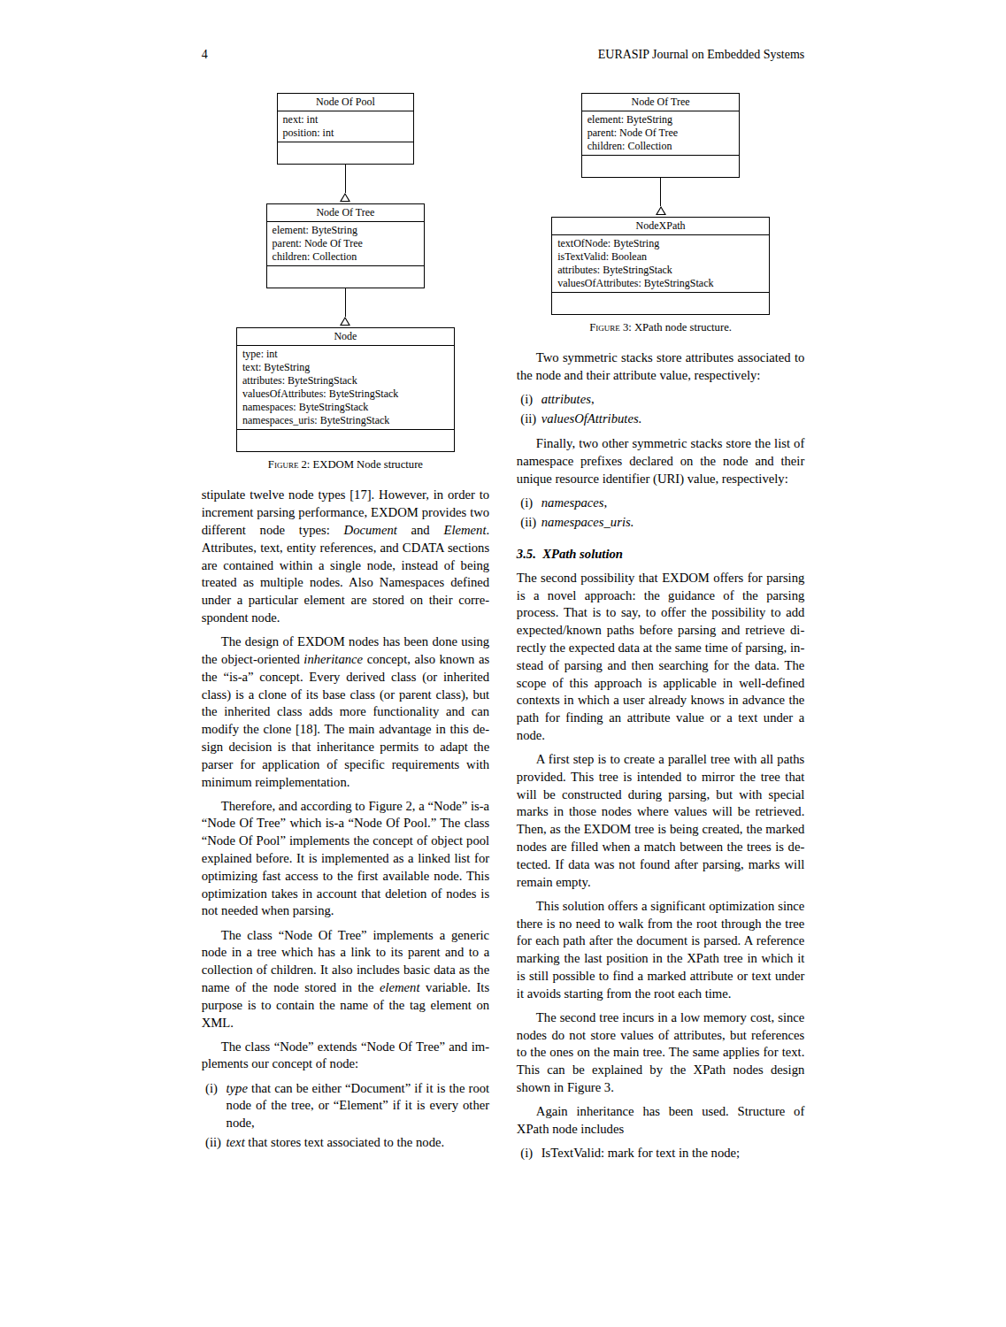4 EURASIP Journal on Embedded Systems
Node Of Pool
next: int
position: int
Node Of Tree
element: ByteString
parent: Node Of Tree
children: Collection
Node
type: int
text: ByteString
attributes: ByteStringStack
valuesOfAttributes: ByteStringStack
namespaces: ByteStringStack
namespaces_uris: ByteStringStack
Figure 2: EXDOM Node structure
stipulate twelve node types [17]. However, in order to increment parsing performance, EXDOM provides two different node types: Document and Element. Attributes, text, entity references, and CDATA sections are contained within a single node, instead of being treated as multiple nodes. Also Namespaces defined under a particular element are stored on their correspondent node.
The design of EXDOM nodes has been done using the object-oriented inheritance concept, also known as the “is-a” concept. Every derived class (or inherited class) is a clone of its base class (or parent class), but the inherited class adds more functionality and can modify the clone [18]. The main advantage in this design decision is that inheritance permits to adapt the parser for application of specific requirements with minimum reimplementation.
Therefore, and according to Figure 2, a “Node” is-a “Node Of Tree” which is-a “Node Of Pool.” The class “Node Of Pool” implements the concept of object pool explained before. It is implemented as a linked list for optimizing fast access to the first available node. This optimization takes in account that deletion of nodes is not needed when parsing.
The class “Node Of Tree” implements a generic node in a tree which has a link to its parent and to a collection of children. It also includes basic data as the name of the node stored in the element variable. Its purpose is to contain the name of the tag element on XML.
The class “Node” extends “Node Of Tree” and implements our concept of node:
(i) type that can be either “Document” if it is the root node of the tree, or “Element” if it is every other node,
(ii) text that stores text associated to the node.
Node Of Tree
element: ByteString
parent: Node Of Tree
children: Collection
NodeXPath
textOfNode: ByteString
isTextValid: Boolean
attributes: ByteStringStack
valuesOfAttributes: ByteStringStack
Figure 3: XPath node structure.
Two symmetric stacks store attributes associated to the node and their attribute value, respectively:
(i) attributes,
(ii) valuesOfAttributes.
Finally, two other symmetric stacks store the list of namespace prefixes declared on the node and their unique resource identifier (URI) value, respectively:
(i) namespaces,
(ii) namespaces_uris.
3.5. XPath solution
The second possibility that EXDOM offers for parsing is a novel approach: the guidance of the parsing process. That is to say, to offer the possibility to add expected/known paths before parsing and retrieve directly the expected data at the same time of parsing, instead of parsing and then searching for the data. The scope of this approach is applicable in well-defined contexts in which a user already knows in advance the path for finding an attribute value or a text under a node.
A first step is to create a parallel tree with all paths provided. This tree is intended to mirror the tree that will be constructed during parsing, but with special marks in those nodes where values will be retrieved. Then, as the EXDOM tree is being created, the marked nodes are filled when a match between the trees is detected. If data was not found after parsing, marks will remain empty.
This solution offers a significant optimization since there is no need to walk from the root through the tree for each path after the document is parsed. A reference marking the last position in the XPath tree in which it is still possible to find a marked attribute or text under it avoids starting from the root each time.
The second tree incurs in a low memory cost, since nodes do not store values of attributes, but references to the ones on the main tree. The same applies for text. This can be explained by the XPath nodes design shown in Figure 3.
Again inheritance has been used. Structure of XPath node includes
(i) IsTextValid: mark for text in the node;